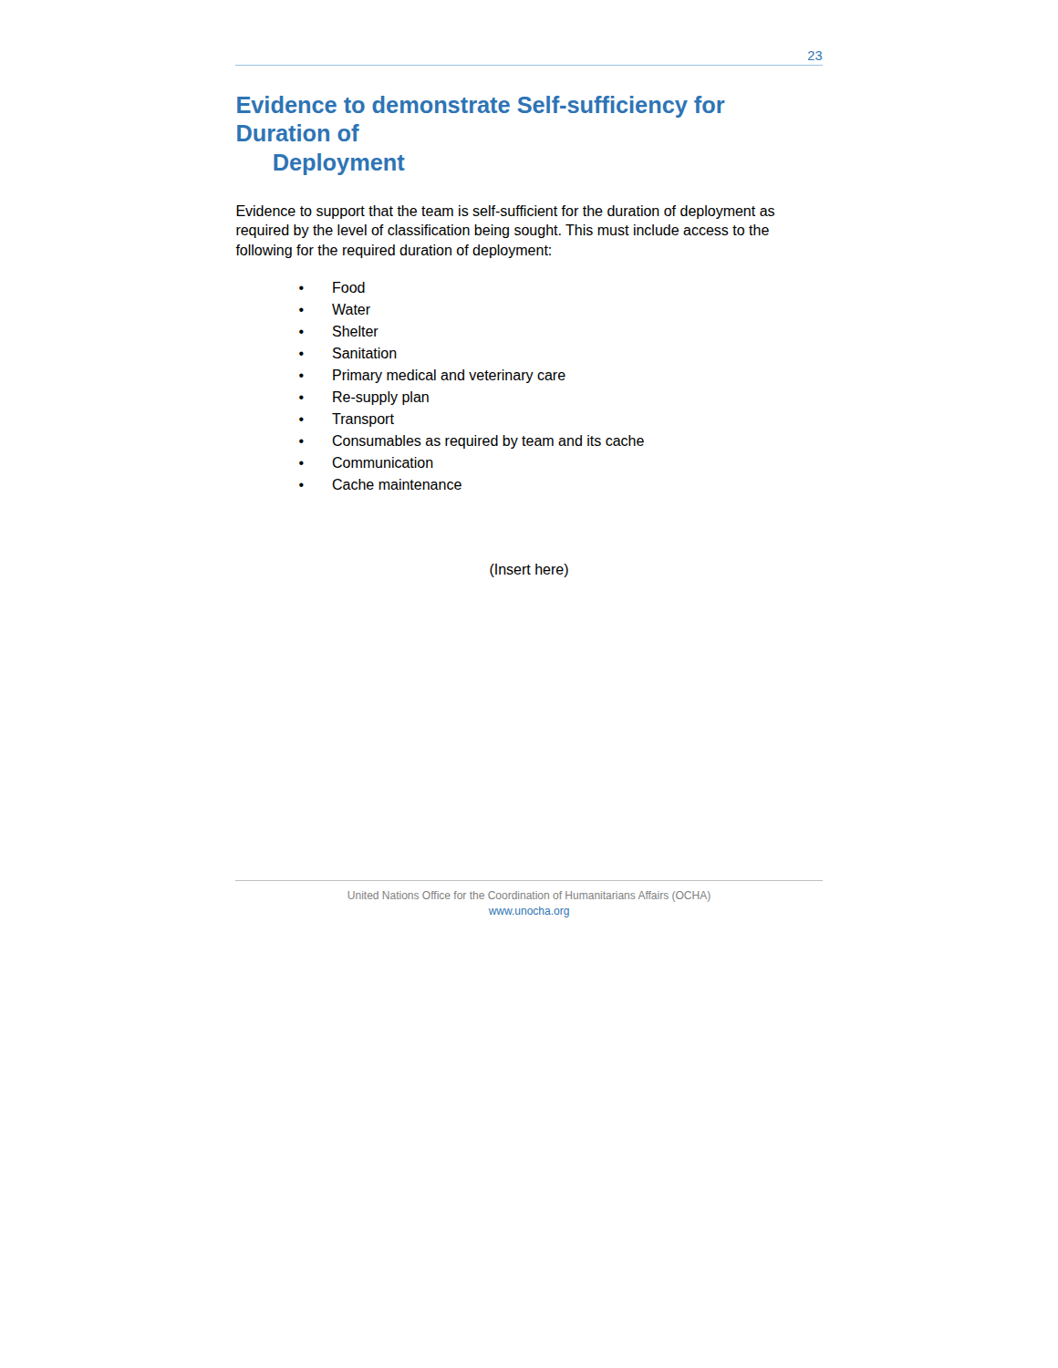23
Evidence to demonstrate Self-sufficiency for Duration ofDeployment
Evidence to support that the team is self-sufficient for the duration of deployment as required by the level of classification being sought. This must include access to the following for the required duration of deployment:
Food
Water
Shelter
Sanitation
Primary medical and veterinary care
Re-supply plan
Transport
Consumables as required by team and its cache
Communication
Cache maintenance
(Insert here)
United Nations Office for the Coordination of Humanitarians Affairs (OCHA)
www.unocha.org